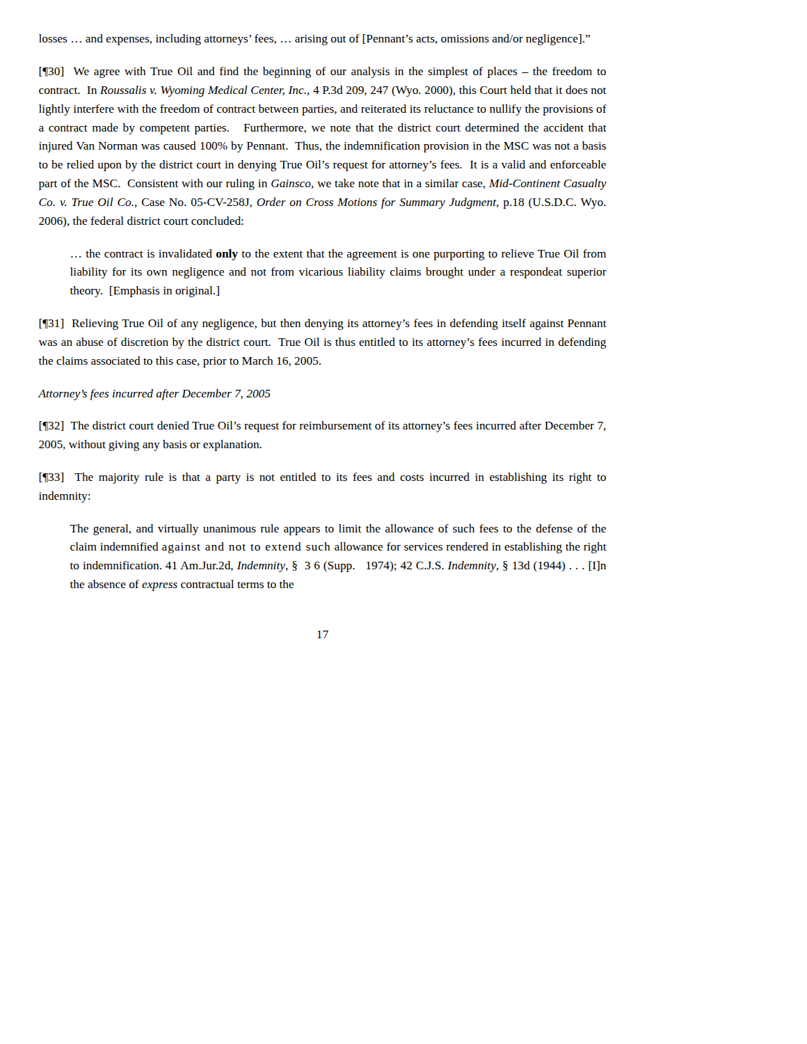losses … and expenses, including attorneys’ fees, … arising out of [Pennant’s acts, omissions and/or negligence].”
[¶30] We agree with True Oil and find the beginning of our analysis in the simplest of places – the freedom to contract. In Roussalis v. Wyoming Medical Center, Inc., 4 P.3d 209, 247 (Wyo. 2000), this Court held that it does not lightly interfere with the freedom of contract between parties, and reiterated its reluctance to nullify the provisions of a contract made by competent parties. Furthermore, we note that the district court determined the accident that injured Van Norman was caused 100% by Pennant. Thus, the indemnification provision in the MSC was not a basis to be relied upon by the district court in denying True Oil’s request for attorney’s fees. It is a valid and enforceable part of the MSC. Consistent with our ruling in Gainsco, we take note that in a similar case, Mid-Continent Casualty Co. v. True Oil Co., Case No. 05-CV-258J, Order on Cross Motions for Summary Judgment, p.18 (U.S.D.C. Wyo. 2006), the federal district court concluded:
… the contract is invalidated only to the extent that the agreement is one purporting to relieve True Oil from liability for its own negligence and not from vicarious liability claims brought under a respondeat superior theory. [Emphasis in original.]
[¶31] Relieving True Oil of any negligence, but then denying its attorney’s fees in defending itself against Pennant was an abuse of discretion by the district court. True Oil is thus entitled to its attorney’s fees incurred in defending the claims associated to this case, prior to March 16, 2005.
Attorney’s fees incurred after December 7, 2005
[¶32] The district court denied True Oil’s request for reimbursement of its attorney’s fees incurred after December 7, 2005, without giving any basis or explanation.
[¶33] The majority rule is that a party is not entitled to its fees and costs incurred in establishing its right to indemnity:
The general, and virtually unanimous rule appears to limit the allowance of such fees to the defense of the claim indemnified against and not to extend such allowance for services rendered in establishing the right to indemnification. 41 Am.Jur.2d, Indemnity, § 3 6 (Supp. 1974); 42 C.J.S. Indemnity, § 13d (1944) . . . [I]n the absence of express contractual terms to the
17